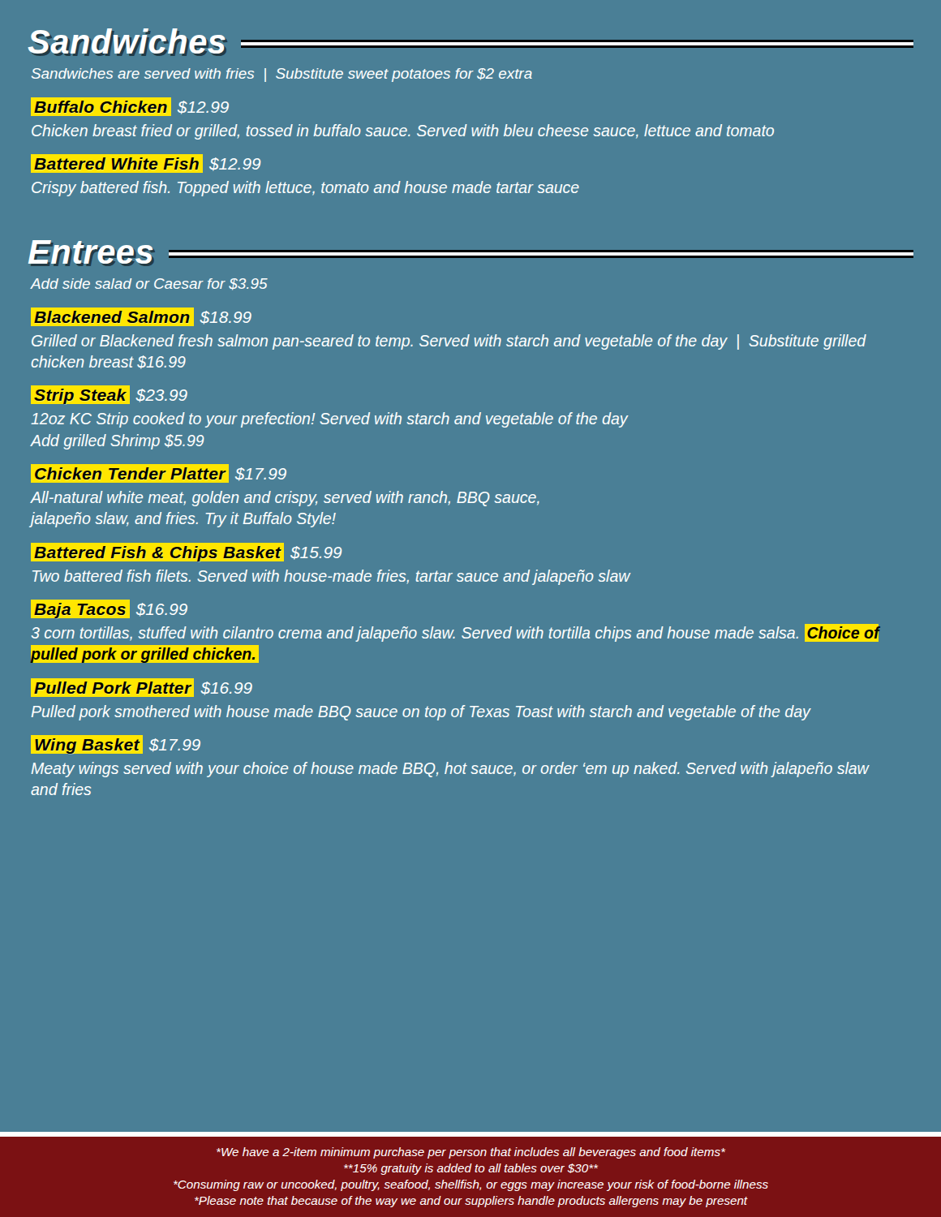Sandwiches
Sandwiches are served with fries | Substitute sweet potatoes for $2 extra
Buffalo Chicken
$12.99
Chicken breast fried or grilled, tossed in buffalo sauce. Served with bleu cheese sauce, lettuce and tomato
Battered White Fish
$12.99
Crispy battered fish. Topped with lettuce, tomato and house made tartar sauce
Entrees
Add side salad or Caesar for $3.95
Blackened Salmon
$18.99
Grilled or Blackened fresh salmon pan-seared to temp. Served with starch and vegetable of the day | Substitute grilled chicken breast $16.99
Strip Steak
$23.99
12oz KC Strip cooked to your prefection! Served with starch and vegetable of the day
Add grilled Shrimp $5.99
Chicken Tender Platter
$17.99
All-natural white meat, golden and crispy, served with ranch, BBQ sauce,
jalapeño slaw, and fries. Try it Buffalo Style!
Battered Fish & Chips Basket
$15.99
Two battered fish filets. Served with house-made fries, tartar sauce and jalapeño slaw
Baja Tacos
$16.99
3 corn tortillas, stuffed with cilantro crema and jalapeño slaw. Served with tortilla chips and house made salsa. Choice of pulled pork or grilled chicken.
Pulled Pork Platter
$16.99
Pulled pork smothered with house made BBQ sauce on top of Texas Toast with starch and vegetable of the day
Wing Basket
$17.99
Meaty wings served with your choice of house made BBQ, hot sauce, or order ‘em up naked. Served with jalapeño slaw and fries
*We have a 2-item minimum purchase per person that includes all beverages and food items*
**15% gratuity is added to all tables over $30**
*Consuming raw or uncooked, poultry, seafood, shellfish, or eggs may increase your risk of food-borne illness
*Please note that because of the way we and our suppliers handle products allergens may be present